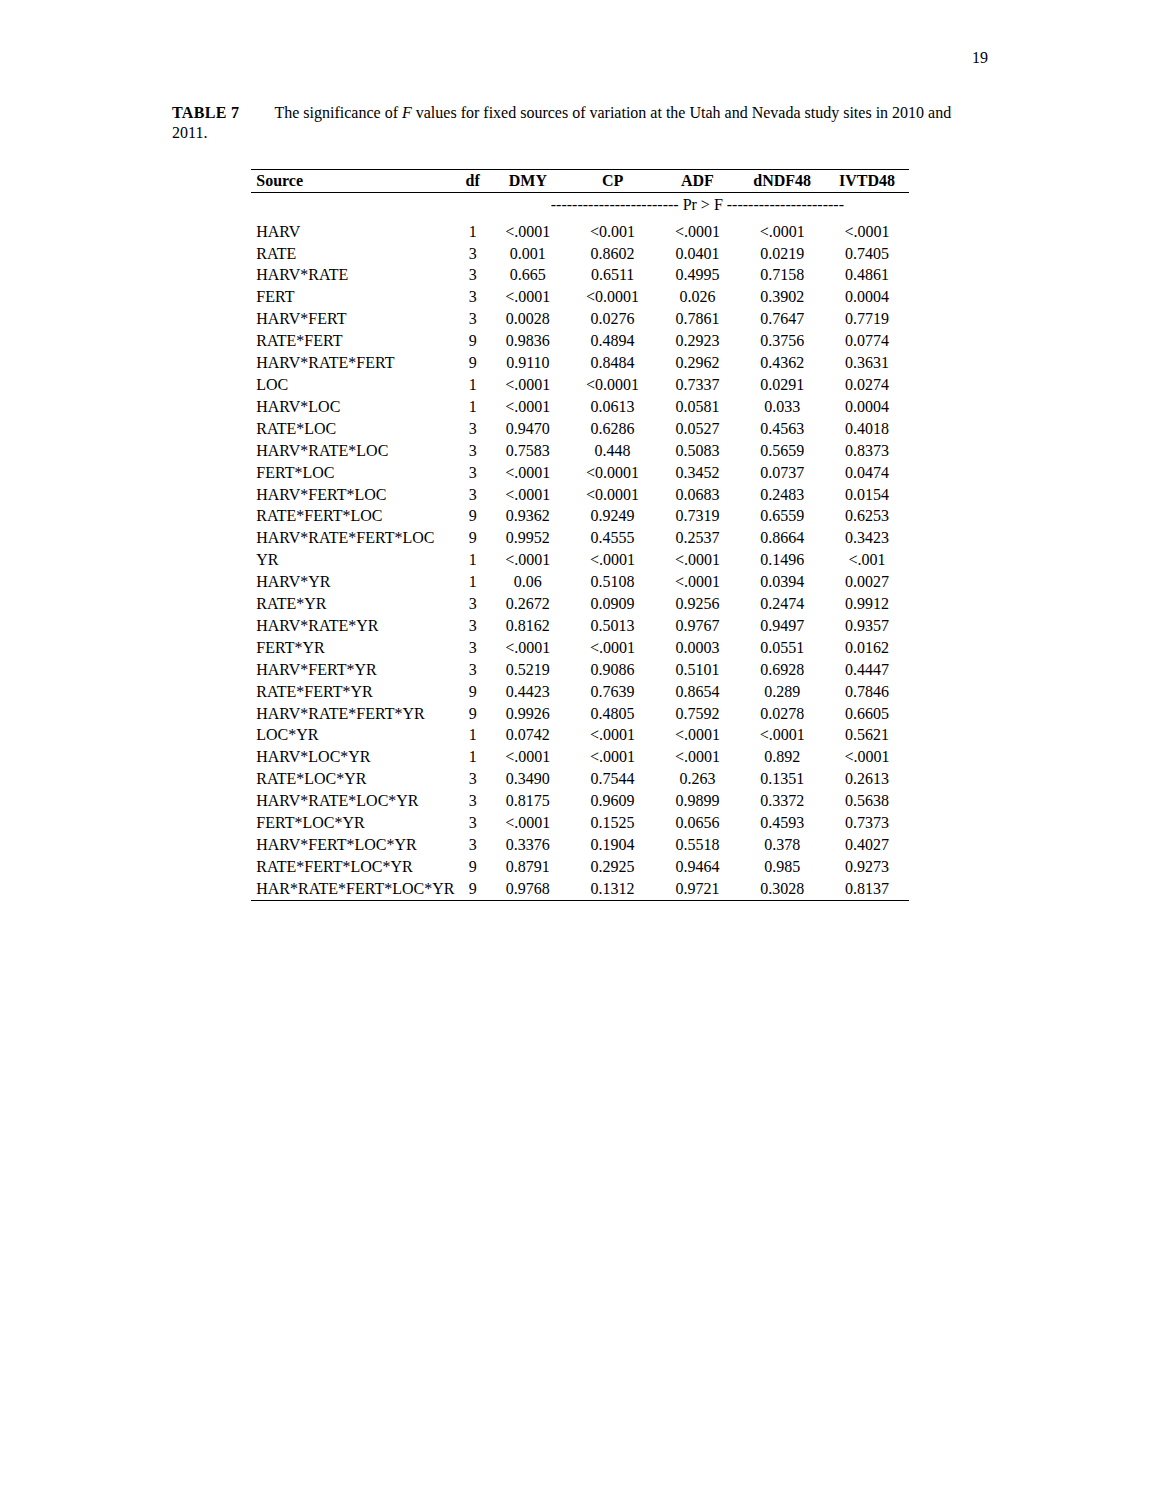19
TABLE 7 The significance of F values for fixed sources of variation at the Utah and Nevada study sites in 2010 and 2011.
| Source | df | DMY | CP | ADF | dNDF48 | IVTD48 |
| --- | --- | --- | --- | --- | --- | --- |
| | | ------------------------ Pr > F ---------------------- |
| HARV | 1 | <.0001 | <0.001 | <.0001 | <.0001 | <.0001 |
| RATE | 3 | 0.001 | 0.8602 | 0.0401 | 0.0219 | 0.7405 |
| HARV*RATE | 3 | 0.665 | 0.6511 | 0.4995 | 0.7158 | 0.4861 |
| FERT | 3 | <.0001 | <0.0001 | 0.026 | 0.3902 | 0.0004 |
| HARV*FERT | 3 | 0.0028 | 0.0276 | 0.7861 | 0.7647 | 0.7719 |
| RATE*FERT | 9 | 0.9836 | 0.4894 | 0.2923 | 0.3756 | 0.0774 |
| HARV*RATE*FERT | 9 | 0.9110 | 0.8484 | 0.2962 | 0.4362 | 0.3631 |
| LOC | 1 | <.0001 | <0.0001 | 0.7337 | 0.0291 | 0.0274 |
| HARV*LOC | 1 | <.0001 | 0.0613 | 0.0581 | 0.033 | 0.0004 |
| RATE*LOC | 3 | 0.9470 | 0.6286 | 0.0527 | 0.4563 | 0.4018 |
| HARV*RATE*LOC | 3 | 0.7583 | 0.448 | 0.5083 | 0.5659 | 0.8373 |
| FERT*LOC | 3 | <.0001 | <0.0001 | 0.3452 | 0.0737 | 0.0474 |
| HARV*FERT*LOC | 3 | <.0001 | <0.0001 | 0.0683 | 0.2483 | 0.0154 |
| RATE*FERT*LOC | 9 | 0.9362 | 0.9249 | 0.7319 | 0.6559 | 0.6253 |
| HARV*RATE*FERT*LOC | 9 | 0.9952 | 0.4555 | 0.2537 | 0.8664 | 0.3423 |
| YR | 1 | <.0001 | <.0001 | <.0001 | 0.1496 | <.001 |
| HARV*YR | 1 | 0.06 | 0.5108 | <.0001 | 0.0394 | 0.0027 |
| RATE*YR | 3 | 0.2672 | 0.0909 | 0.9256 | 0.2474 | 0.9912 |
| HARV*RATE*YR | 3 | 0.8162 | 0.5013 | 0.9767 | 0.9497 | 0.9357 |
| FERT*YR | 3 | <.0001 | <.0001 | 0.0003 | 0.0551 | 0.0162 |
| HARV*FERT*YR | 3 | 0.5219 | 0.9086 | 0.5101 | 0.6928 | 0.4447 |
| RATE*FERT*YR | 9 | 0.4423 | 0.7639 | 0.8654 | 0.289 | 0.7846 |
| HARV*RATE*FERT*YR | 9 | 0.9926 | 0.4805 | 0.7592 | 0.0278 | 0.6605 |
| LOC*YR | 1 | 0.0742 | <.0001 | <.0001 | <.0001 | 0.5621 |
| HARV*LOC*YR | 1 | <.0001 | <.0001 | <.0001 | 0.892 | <.0001 |
| RATE*LOC*YR | 3 | 0.3490 | 0.7544 | 0.263 | 0.1351 | 0.2613 |
| HARV*RATE*LOC*YR | 3 | 0.8175 | 0.9609 | 0.9899 | 0.3372 | 0.5638 |
| FERT*LOC*YR | 3 | <.0001 | 0.1525 | 0.0656 | 0.4593 | 0.7373 |
| HARV*FERT*LOC*YR | 3 | 0.3376 | 0.1904 | 0.5518 | 0.378 | 0.4027 |
| RATE*FERT*LOC*YR | 9 | 0.8791 | 0.2925 | 0.9464 | 0.985 | 0.9273 |
| HAR*RATE*FERT*LOC*YR | 9 | 0.9768 | 0.1312 | 0.9721 | 0.3028 | 0.8137 |